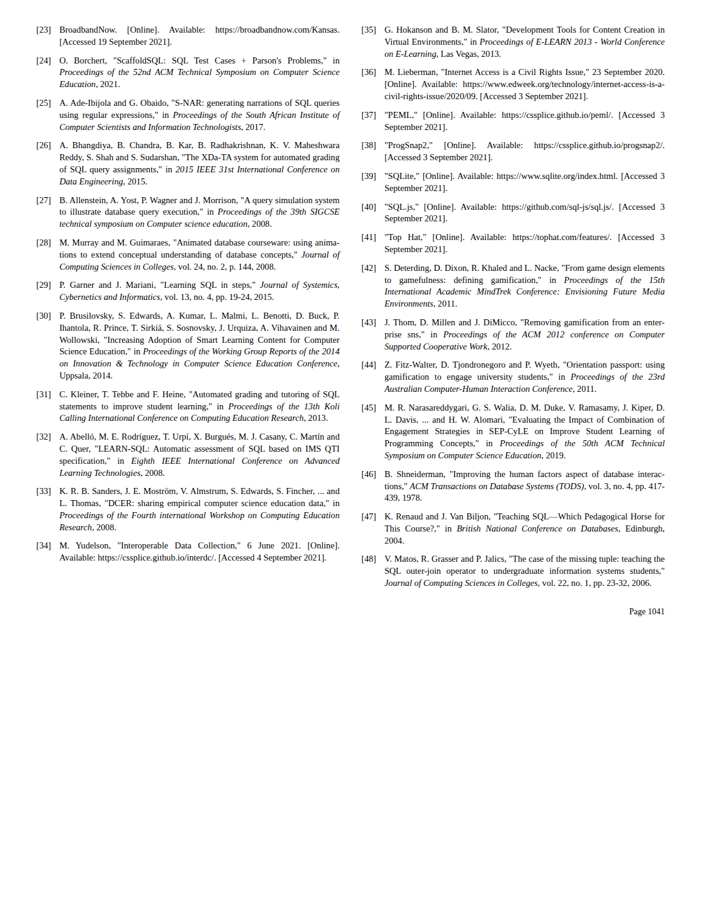[23]
BroadbandNow. [Online]. Available: https://broadbandnow.com/Kansas. [Accessed 19 September 2021].
[24]
O. Borchert, "ScaffoldSQL: SQL Test Cases + Parson's Problems," in Proceedings of the 52nd ACM Technical Symposium on Computer Science Education, 2021.
[25]
A. Ade-Ibijola and G. Obaido, "S-NAR: generating narrations of SQL queries using regular expressions," in Proceedings of the South African Institute of Computer Scientists and Information Technologists, 2017.
[26]
A. Bhangdiya, B. Chandra, B. Kar, B. Radhakrishnan, K. V. Maheshwara Reddy, S. Shah and S. Sudarshan, "The XDa-TA system for automated grading of SQL query assignments," in 2015 IEEE 31st International Conference on Data Engineering, 2015.
[27]
B. Allenstein, A. Yost, P. Wagner and J. Morrison, "A query simulation system to illustrate database query execution," in Proceedings of the 39th SIGCSE technical symposium on Computer science education, 2008.
[28]
M. Murray and M. Guimaraes, "Animated database courseware: using animations to extend conceptual understanding of database concepts," Journal of Computing Sciences in Colleges, vol. 24, no. 2, p. 144, 2008.
[29]
P. Garner and J. Mariani, "Learning SQL in steps," Journal of Systemics, Cybernetics and Informatics, vol. 13, no. 4, pp. 19-24, 2015.
[30]
P. Brusilovsky, S. Edwards, A. Kumar, L. Malmi, L. Benotti, D. Buck, P. Ihantola, R. Prince, T. Sirkiä, S. Sosnovsky, J. Urquiza, A. Vihavainen and M. Wollowski, "Increasing Adoption of Smart Learning Content for Computer Science Education," in Proceedings of the Working Group Reports of the 2014 on Innovation & Technology in Computer Science Education Conference, Uppsala, 2014.
[31]
C. Kleiner, T. Tebbe and F. Heine, "Automated grading and tutoring of SQL statements to improve student learning," in Proceedings of the 13th Koli Calling International Conference on Computing Education Research, 2013.
[32]
A. Abelló, M. E. Rodríguez, T. Urpí, X. Burgués, M. J. Casany, C. Martín and C. Quer, "LEARN-SQL: Automatic assessment of SQL based on IMS QTI specification," in Eighth IEEE International Conference on Advanced Learning Technologies, 2008.
[33]
K. R. B. Sanders, J. E. Moström, V. Almstrum, S. Edwards, S. Fincher, ... and L. Thomas, "DCER: sharing empirical computer science education data," in Proceedings of the Fourth international Workshop on Computing Education Research, 2008.
[34]
M. Yudelson, "Interoperable Data Collection," 6 June 2021. [Online]. Available: https://cssplice.github.io/interdc/. [Accessed 4 September 2021].
[35]
G. Hokanson and B. M. Slator, "Development Tools for Content Creation in Virtual Environments," in Proceedings of E-LEARN 2013 - World Conference on E-Learning, Las Vegas, 2013.
[36]
M. Lieberman, "Internet Access is a Civil Rights Issue," 23 September 2020. [Online]. Available: https://www.edweek.org/technology/internet-access-is-a-civil-rights-issue/2020/09. [Accessed 3 September 2021].
[37]
"PEML," [Online]. Available: https://cssplice.github.io/peml/. [Accessed 3 September 2021].
[38]
"ProgSnap2," [Online]. Available: https://cssplice.github.io/progsnap2/. [Accessed 3 September 2021].
[39]
"SQLite," [Online]. Available: https://www.sqlite.org/index.html. [Accessed 3 September 2021].
[40]
"SQL.js," [Online]. Available: https://github.com/sql-js/sql.js/. [Accessed 3 September 2021].
[41]
"Top Hat," [Online]. Available: https://tophat.com/features/. [Accessed 3 September 2021].
[42]
S. Deterding, D. Dixon, R. Khaled and L. Nacke, "From game design elements to gamefulness: defining gamification," in Proceedings of the 15th International Academic MindTrek Conference: Envisioning Future Media Environments, 2011.
[43]
J. Thom, D. Millen and J. DiMicco, "Removing gamification from an enterprise sns," in Proceedings of the ACM 2012 conference on Computer Supported Cooperative Work, 2012.
[44]
Z. Fitz-Walter, D. Tjondronegoro and P. Wyeth, "Orientation passport: using gamification to engage university students," in Proceedings of the 23rd Australian Computer-Human Interaction Conference, 2011.
[45]
M. R. Narasareddygari, G. S. Walia, D. M. Duke, V. Ramasamy, J. Kiper, D. L. Davis, ... and H. W. Alomari, "Evaluating the Impact of Combination of Engagement Strategies in SEP-CyLE on Improve Student Learning of Programming Concepts," in Proceedings of the 50th ACM Technical Symposium on Computer Science Education, 2019.
[46]
B. Shneiderman, "Improving the human factors aspect of database interactions," ACM Transactions on Database Systems (TODS), vol. 3, no. 4, pp. 417-439, 1978.
[47]
K. Renaud and J. Van Biljon, "Teaching SQL—Which Pedagogical Horse for This Course?," in British National Conference on Databases, Edinburgh, 2004.
[48]
V. Matos, R. Grasser and P. Jalics, "The case of the missing tuple: teaching the SQL outer-join operator to undergraduate information systems students," Journal of Computing Sciences in Colleges, vol. 22, no. 1, pp. 23-32, 2006.
Page 1041